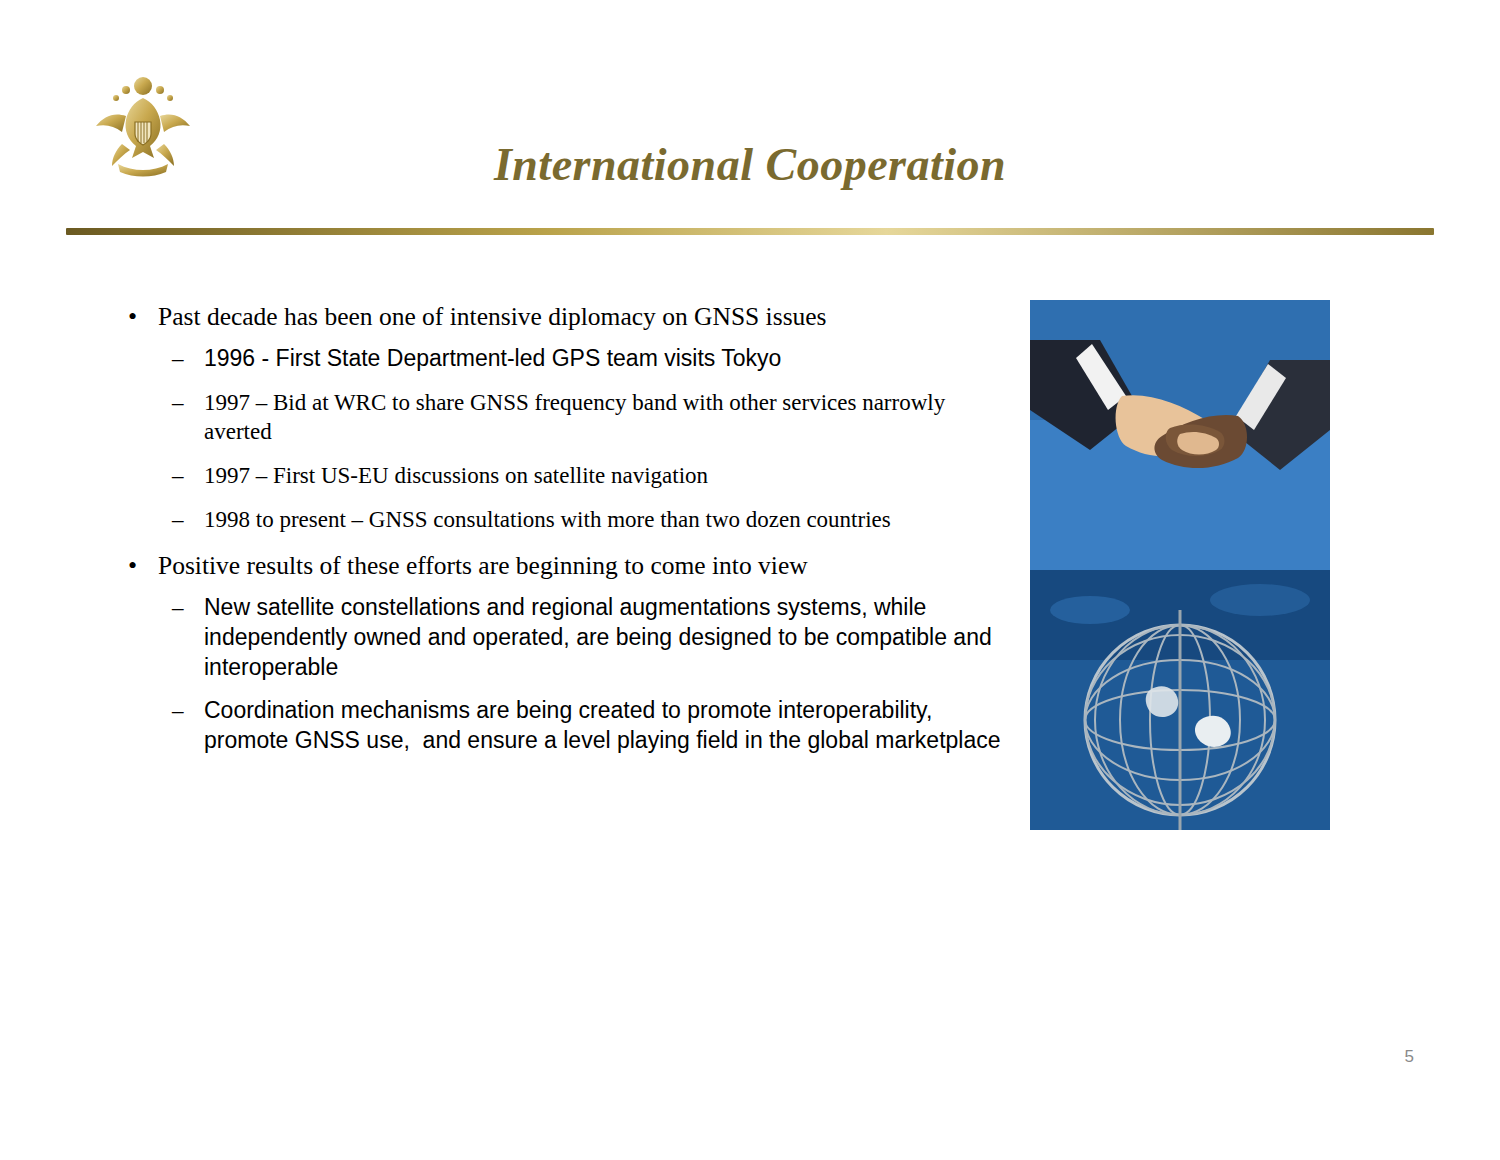International Cooperation
• Past decade has been one of intensive diplomacy on GNSS issues
–1996 - First State Department-led GPS team visits Tokyo
–1997 – Bid at WRC to share GNSS frequency band with other services narrowly averted
–1997 – First US-EU discussions on satellite navigation
–1998 to present – GNSS consultations with more than two dozen countries
• Positive results of these efforts are beginning to come into view
–New satellite constellations and regional augmentations systems, while independently owned and operated, are being designed to be compatible and interoperable
–Coordination mechanisms are being created to promote interoperability, promote GNSS use, and ensure a level playing field in the global marketplace
5